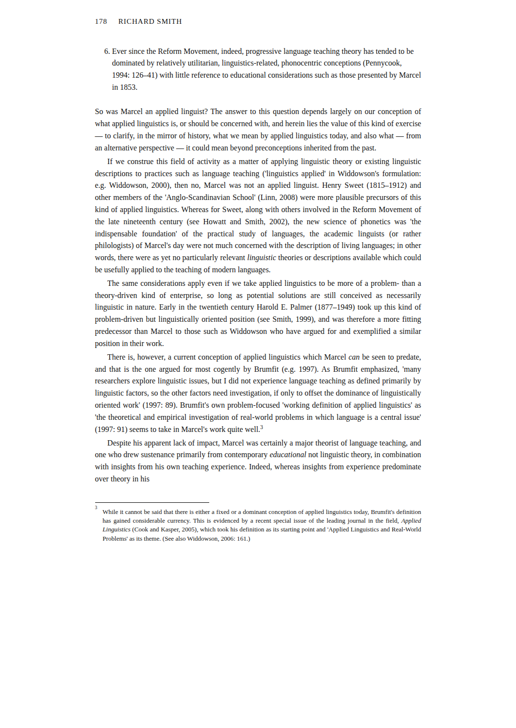178 RICHARD SMITH
Ever since the Reform Movement, indeed, progressive language teaching theory has tended to be dominated by relatively utilitarian, linguistics-related, phonocentric conceptions (Pennycook, 1994: 126–41) with little reference to educational considerations such as those presented by Marcel in 1853.
So was Marcel an applied linguist? The answer to this question depends largely on our conception of what applied linguistics is, or should be concerned with, and herein lies the value of this kind of exercise — to clarify, in the mirror of history, what we mean by applied linguistics today, and also what — from an alternative perspective — it could mean beyond preconceptions inherited from the past.
If we construe this field of activity as a matter of applying linguistic theory or existing linguistic descriptions to practices such as language teaching ('linguistics applied' in Widdowson's formulation: e.g. Widdowson, 2000), then no, Marcel was not an applied linguist. Henry Sweet (1815–1912) and other members of the 'Anglo-Scandinavian School' (Linn, 2008) were more plausible precursors of this kind of applied linguistics. Whereas for Sweet, along with others involved in the Reform Movement of the late nineteenth century (see Howatt and Smith, 2002), the new science of phonetics was 'the indispensable foundation' of the practical study of languages, the academic linguists (or rather philologists) of Marcel's day were not much concerned with the description of living languages; in other words, there were as yet no particularly relevant linguistic theories or descriptions available which could be usefully applied to the teaching of modern languages.
The same considerations apply even if we take applied linguistics to be more of a problem- than a theory-driven kind of enterprise, so long as potential solutions are still conceived as necessarily linguistic in nature. Early in the twentieth century Harold E. Palmer (1877–1949) took up this kind of problem-driven but linguistically oriented position (see Smith, 1999), and was therefore a more fitting predecessor than Marcel to those such as Widdowson who have argued for and exemplified a similar position in their work.
There is, however, a current conception of applied linguistics which Marcel can be seen to predate, and that is the one argued for most cogently by Brumfit (e.g. 1997). As Brumfit emphasized, 'many researchers explore linguistic issues, but I did not experience language teaching as defined primarily by linguistic factors, so the other factors need investigation, if only to offset the dominance of linguistically oriented work' (1997: 89). Brumfit's own problem-focused 'working definition of applied linguistics' as 'the theoretical and empirical investigation of real-world problems in which language is a central issue' (1997: 91) seems to take in Marcel's work quite well.3
Despite his apparent lack of impact, Marcel was certainly a major theorist of language teaching, and one who drew sustenance primarily from contemporary educational not linguistic theory, in combination with insights from his own teaching experience. Indeed, whereas insights from experience predominate over theory in his
3 While it cannot be said that there is either a fixed or a dominant conception of applied linguistics today, Brumfit's definition has gained considerable currency. This is evidenced by a recent special issue of the leading journal in the field, Applied Linguistics (Cook and Kasper, 2005), which took his definition as its starting point and 'Applied Linguistics and Real-World Problems' as its theme. (See also Widdowson, 2006: 161.)